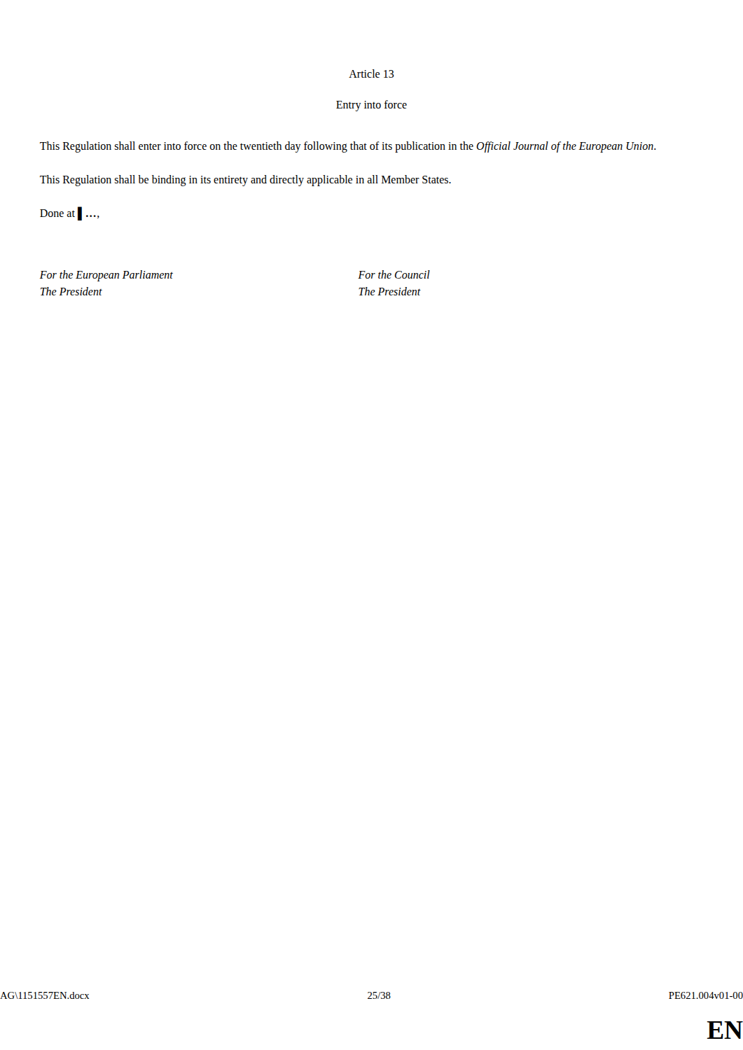Article 13
Entry into force
This Regulation shall enter into force on the twentieth day following that of its publication in the Official Journal of the European Union.
This Regulation shall be binding in its entirety and directly applicable in all Member States.
Done at ▌…,
| For the European Parliament | For the Council |
| The President | The President |
AG\1151557EN.docx 25/38 PE621.004v01-00
EN